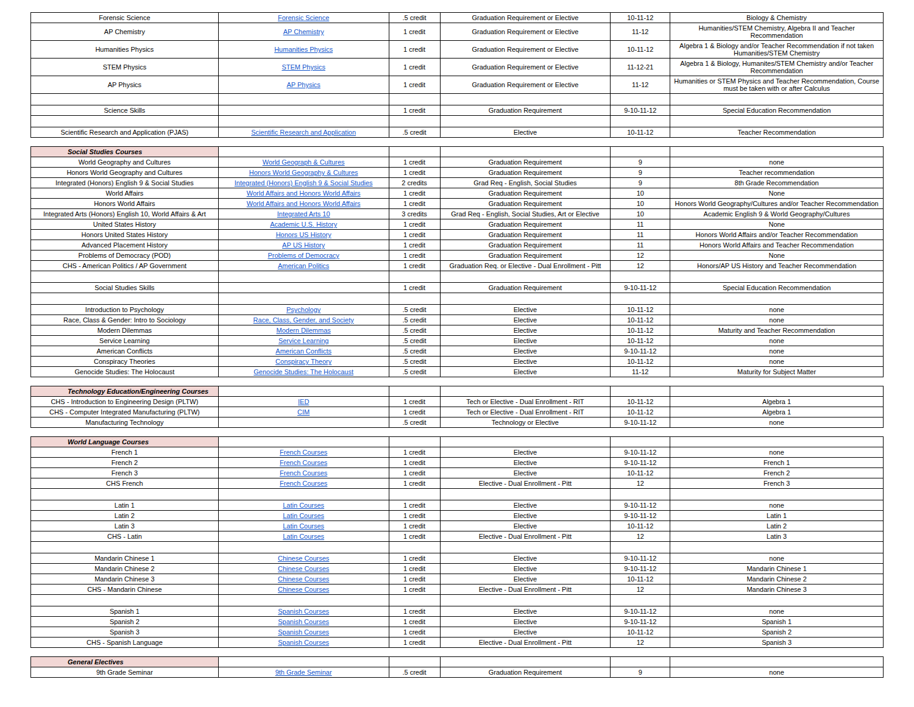| Forensic Science | Forensic Science | .5 credit | Graduation Requirement or Elective | 10-11-12 | Biology & Chemistry |
| AP Chemistry | AP Chemistry | 1 credit | Graduation Requirement or Elective | 11-12 | Humanities/STEM Chemistry, Algebra II and Teacher Recommendation |
| Humanities Physics | Humanities Physics | 1 credit | Graduation Requirement or Elective | 10-11-12 | Algebra 1 & Biology and/or Teacher Recommendation if not taken Humanities/STEM Chemistry |
| STEM Physics | STEM Physics | 1 credit | Graduation Requirement or Elective | 11-12-21 | Algebra 1 & Biology, Humanites/STEM Chemistry and/or Teacher Recommendation |
| AP Physics | AP Physics | 1 credit | Graduation Requirement or Elective | 11-12 | Humanities or STEM Physics and Teacher Recommendation, Course must be taken with or after Calculus |
| Science Skills | | 1 credit | Graduation Requirement | 9-10-11-12 | Special Education Recommendation |
| Scientific Research and Application (PJAS) | Scientific Research and Application | .5 credit | Elective | 10-11-12 | Teacher Recommendation |
| Social Studies Courses | | | | | |
| World Geography and Cultures | World Geograph & Cultures | 1 credit | Graduation Requirement | 9 | none |
| Honors World Geography and Cultures | Honors World Geography & Cultures | 1 credit | Graduation Requirement | 9 | Teacher recommendation |
| Integrated (Honors) English 9 & Social Studies | Integrated (Honors) English 9 & Social Studies | 2 credits | Grad Req - English, Social Studies | 9 | 8th Grade Recommendation |
| World Affairs | World Affairs and Honors World Affairs | 1 credit | Graduation Requirement | 10 | None |
| Honors World Affairs | World Affairs and Honors World Affairs | 1 credit | Graduation Requirement | 10 | Honors World Geography/Cultures and/or Teacher Recommendation |
| Integrated Arts (Honors) English 10, World Affairs & Art | Integrated Arts 10 | 3 credits | Grad Req - English, Social Studies, Art or Elective | 10 | Academic English 9 & World Geography/Cultures |
| United States History | Academic U.S. History | 1 credit | Graduation Requirement | 11 | None |
| Honors United States History | Honors US History | 1 credit | Graduation Requirement | 11 | Honors World Affairs and/or Teacher Recommendation |
| Advanced Placement History | AP US History | 1 credit | Graduation Requirement | 11 | Honors World Affairs and Teacher Recommendation |
| Problems of Democracy (POD) | Problems of Democracy | 1 credit | Graduation Requirement | 12 | None |
| CHS - American Politics / AP Government | American Politics | 1 credit | Graduation Req. or Elective - Dual Enrollment - Pitt | 12 | Honors/AP US History and Teacher Recommendation |
| Social Studies Skills | | 1 credit | Graduation Requirement | 9-10-11-12 | Special Education Recommendation |
| Introduction to Psychology | Psychology | .5 credit | Elective | 10-11-12 | none |
| Race, Class & Gender: Intro to Sociology | Race, Class, Gender, and Society | .5 credit | Elective | 10-11-12 | none |
| Modern Dilemmas | Modern Dilemmas | .5 credit | Elective | 10-11-12 | Maturity and Teacher Recommendation |
| Service Learning | Service Learning | .5 credit | Elective | 10-11-12 | none |
| American Conflicts | American Conflicts | .5 credit | Elective | 9-10-11-12 | none |
| Conspiracy Theories | Conspiracy Theory | .5 credit | Elective | 10-11-12 | none |
| Genocide Studies: The Holocaust | Genocide Studies: The Holocaust | .5 credit | Elective | 11-12 | Maturity for Subject Matter |
| Technology Education/Engineering Courses | | | | | |
| CHS - Introduction to Engineering Design (PLTW) | IED | 1 credit | Tech or Elective - Dual Enrollment - RIT | 10-11-12 | Algebra 1 |
| CHS - Computer Integrated Manufacturing (PLTW) | CIM | 1 credit | Tech or Elective - Dual Enrollment - RIT | 10-11-12 | Algebra 1 |
| Manufacturing Technology | | .5 credit | Technology or Elective | 9-10-11-12 | none |
| World Language Courses | | | | | |
| French 1 | French Courses | 1 credit | Elective | 9-10-11-12 | none |
| French 2 | French Courses | 1 credit | Elective | 9-10-11-12 | French 1 |
| French 3 | French Courses | 1 credit | Elective | 10-11-12 | French 2 |
| CHS French | French Courses | 1 credit | Elective - Dual Enrollment - Pitt | 12 | French 3 |
| Latin 1 | Latin Courses | 1 credit | Elective | 9-10-11-12 | none |
| Latin 2 | Latin Courses | 1 credit | Elective | 9-10-11-12 | Latin 1 |
| Latin 3 | Latin Courses | 1 credit | Elective | 10-11-12 | Latin 2 |
| CHS - Latin | Latin Courses | 1 credit | Elective - Dual Enrollment - Pitt | 12 | Latin 3 |
| Mandarin Chinese 1 | Chinese Courses | 1 credit | Elective | 9-10-11-12 | none |
| Mandarin Chinese 2 | Chinese Courses | 1 credit | Elective | 9-10-11-12 | Mandarin Chinese 1 |
| Mandarin Chinese 3 | Chinese Courses | 1 credit | Elective | 10-11-12 | Mandarin Chinese 2 |
| CHS - Mandarin Chinese | Chinese Courses | 1 credit | Elective - Dual Enrollment - Pitt | 12 | Mandarin Chinese 3 |
| Spanish 1 | Spanish Courses | 1 credit | Elective | 9-10-11-12 | none |
| Spanish 2 | Spanish Courses | 1 credit | Elective | 9-10-11-12 | Spanish 1 |
| Spanish 3 | Spanish Courses | 1 credit | Elective | 10-11-12 | Spanish 2 |
| CHS - Spanish Language | Spanish Courses | 1 credit | Elective - Dual Enrollment - Pitt | 12 | Spanish 3 |
| General Electives | | | | | |
| 9th Grade Seminar | 9th Grade Seminar | .5 credit | Graduation Requirement | 9 | none |